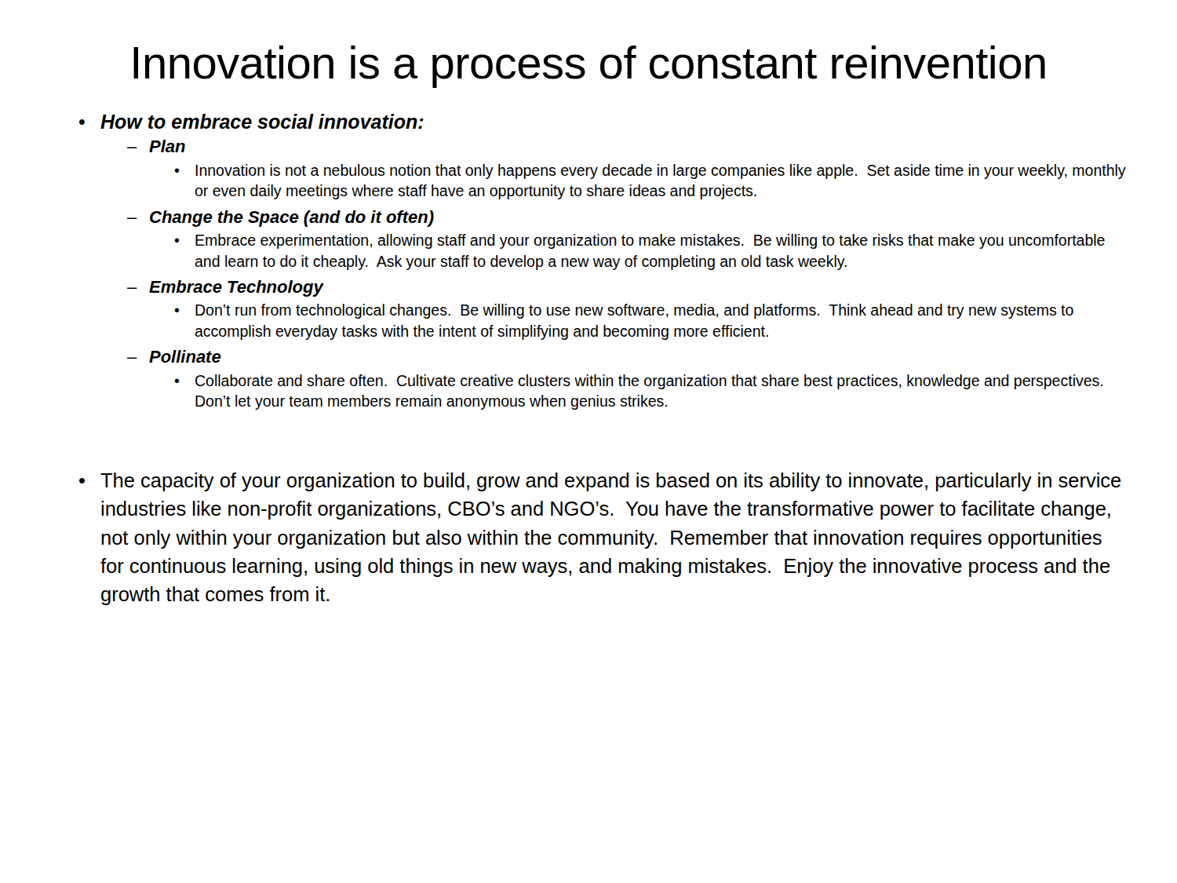Innovation is a process of constant reinvention
• How to embrace social innovation:
– Plan
• Innovation is not a nebulous notion that only happens every decade in large companies like apple. Set aside time in your weekly, monthly or even daily meetings where staff have an opportunity to share ideas and projects.
– Change the Space (and do it often)
• Embrace experimentation, allowing staff and your organization to make mistakes. Be willing to take risks that make you uncomfortable and learn to do it cheaply. Ask your staff to develop a new way of completing an old task weekly.
– Embrace Technology
• Don’t run from technological changes. Be willing to use new software, media, and platforms. Think ahead and try new systems to accomplish everyday tasks with the intent of simplifying and becoming more efficient.
– Pollinate
• Collaborate and share often. Cultivate creative clusters within the organization that share best practices, knowledge and perspectives. Don’t let your team members remain anonymous when genius strikes.
• The capacity of your organization to build, grow and expand is based on its ability to innovate, particularly in service industries like non-profit organizations, CBO’s and NGO’s. You have the transformative power to facilitate change, not only within your organization but also within the community. Remember that innovation requires opportunities for continuous learning, using old things in new ways, and making mistakes. Enjoy the innovative process and the growth that comes from it.